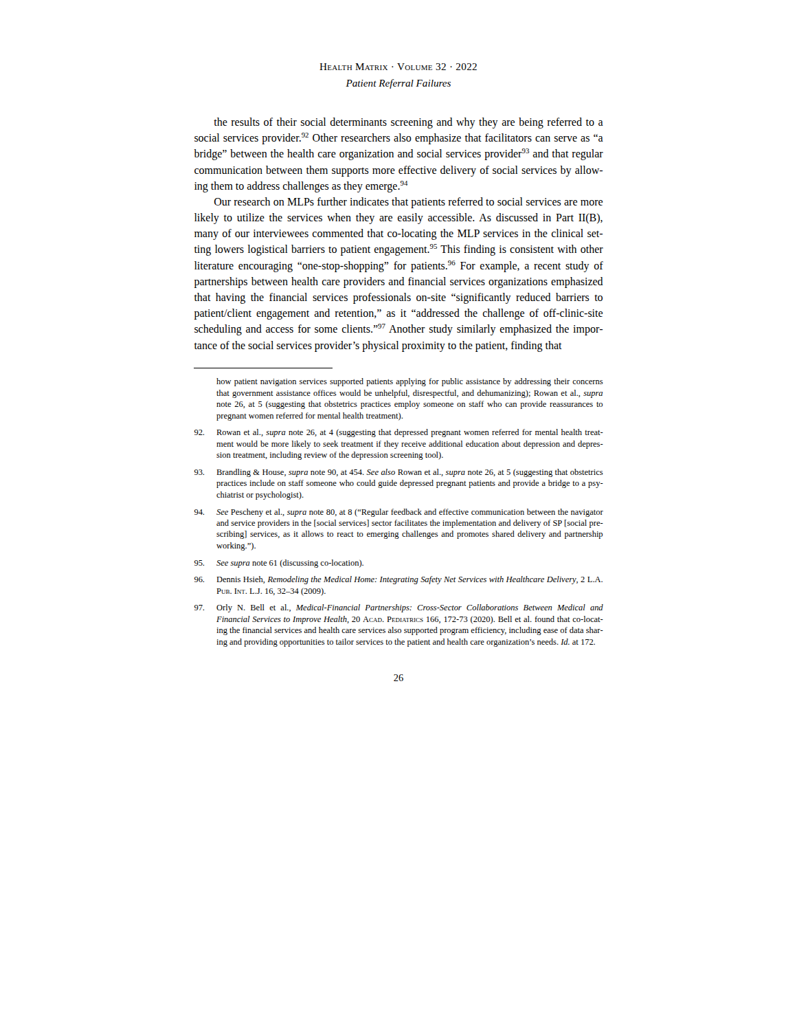Health Matrix · Volume 32 · 2022
Patient Referral Failures
the results of their social determinants screening and why they are being referred to a social services provider.92 Other researchers also emphasize that facilitators can serve as “a bridge” between the health care organization and social services provider93 and that regular communication between them supports more effective delivery of social services by allowing them to address challenges as they emerge.94
Our research on MLPs further indicates that patients referred to social services are more likely to utilize the services when they are easily accessible. As discussed in Part II(B), many of our interviewees commented that co-locating the MLP services in the clinical setting lowers logistical barriers to patient engagement.95 This finding is consistent with other literature encouraging “one-stop-shopping” for patients.96 For example, a recent study of partnerships between health care providers and financial services organizations emphasized that having the financial services professionals on-site “significantly reduced barriers to patient/client engagement and retention,” as it “addressed the challenge of off-clinic-site scheduling and access for some clients.”97 Another study similarly emphasized the importance of the social services provider’s physical proximity to the patient, finding that
how patient navigation services supported patients applying for public assistance by addressing their concerns that government assistance offices would be unhelpful, disrespectful, and dehumanizing); Rowan et al., supra note 26, at 5 (suggesting that obstetrics practices employ someone on staff who can provide reassurances to pregnant women referred for mental health treatment).
92.
Rowan et al., supra note 26, at 4 (suggesting that depressed pregnant women referred for mental health treatment would be more likely to seek treatment if they receive additional education about depression and depression treatment, including review of the depression screening tool).
93.
Brandling & House, supra note 90, at 454. See also Rowan et al., supra note 26, at 5 (suggesting that obstetrics practices include on staff someone who could guide depressed pregnant patients and provide a bridge to a psychiatrist or psychologist).
94.
See Pescheny et al., supra note 80, at 8 (“Regular feedback and effective communication between the navigator and service providers in the [social services] sector facilitates the implementation and delivery of SP [social prescribing] services, as it allows to react to emerging challenges and promotes shared delivery and partnership working.”).
95.
See supra note 61 (discussing co-location).
96.
Dennis Hsieh, Remodeling the Medical Home: Integrating Safety Net Services with Healthcare Delivery, 2 L.A. Pub. Int. L.J. 16, 32–34 (2009).
97.
Orly N. Bell et al., Medical-Financial Partnerships: Cross-Sector Collaborations Between Medical and Financial Services to Improve Health, 20 Acad. Pediatrics 166, 172-73 (2020). Bell et al. found that co-locating the financial services and health care services also supported program efficiency, including ease of data sharing and providing opportunities to tailor services to the patient and health care organization’s needs. Id. at 172.
26